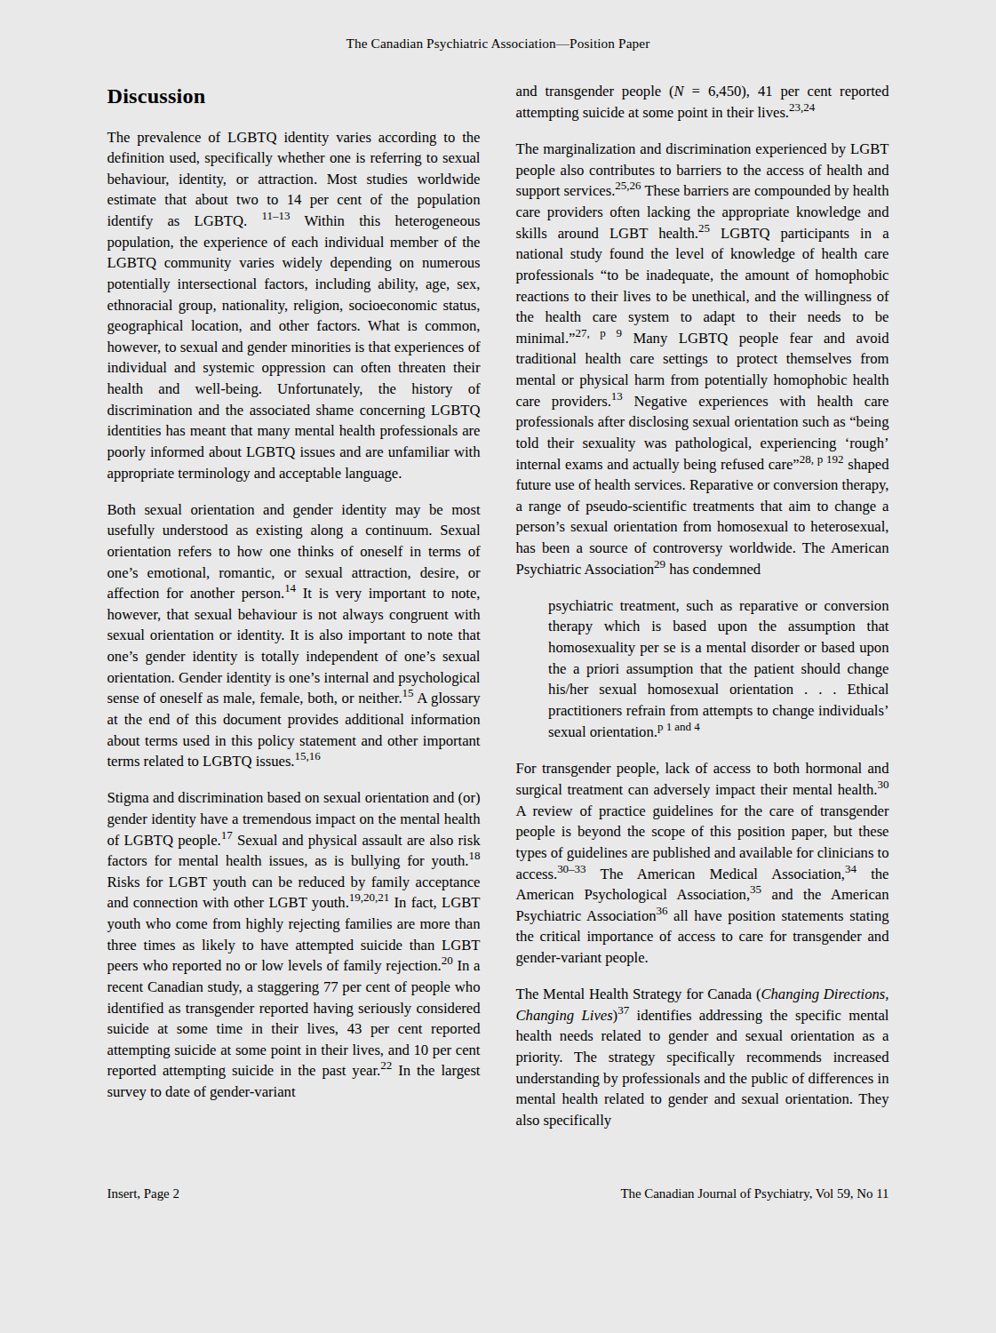The Canadian Psychiatric Association—Position Paper
Discussion
The prevalence of LGBTQ identity varies according to the definition used, specifically whether one is referring to sexual behaviour, identity, or attraction. Most studies worldwide estimate that about two to 14 per cent of the population identify as LGBTQ. 11–13 Within this heterogeneous population, the experience of each individual member of the LGBTQ community varies widely depending on numerous potentially intersectional factors, including ability, age, sex, ethnoracial group, nationality, religion, socioeconomic status, geographical location, and other factors. What is common, however, to sexual and gender minorities is that experiences of individual and systemic oppression can often threaten their health and well-being. Unfortunately, the history of discrimination and the associated shame concerning LGBTQ identities has meant that many mental health professionals are poorly informed about LGBTQ issues and are unfamiliar with appropriate terminology and acceptable language.
Both sexual orientation and gender identity may be most usefully understood as existing along a continuum. Sexual orientation refers to how one thinks of oneself in terms of one’s emotional, romantic, or sexual attraction, desire, or affection for another person.14 It is very important to note, however, that sexual behaviour is not always congruent with sexual orientation or identity. It is also important to note that one’s gender identity is totally independent of one’s sexual orientation. Gender identity is one’s internal and psychological sense of oneself as male, female, both, or neither.15 A glossary at the end of this document provides additional information about terms used in this policy statement and other important terms related to LGBTQ issues.15,16
Stigma and discrimination based on sexual orientation and (or) gender identity have a tremendous impact on the mental health of LGBTQ people.17 Sexual and physical assault are also risk factors for mental health issues, as is bullying for youth.18 Risks for LGBT youth can be reduced by family acceptance and connection with other LGBT youth.19,20,21 In fact, LGBT youth who come from highly rejecting families are more than three times as likely to have attempted suicide than LGBT peers who reported no or low levels of family rejection.20 In a recent Canadian study, a staggering 77 per cent of people who identified as transgender reported having seriously considered suicide at some time in their lives, 43 per cent reported attempting suicide at some point in their lives, and 10 per cent reported attempting suicide in the past year.22 In the largest survey to date of gender-variant
and transgender people (N = 6,450), 41 per cent reported attempting suicide at some point in their lives.23,24
The marginalization and discrimination experienced by LGBT people also contributes to barriers to the access of health and support services.25,26 These barriers are compounded by health care providers often lacking the appropriate knowledge and skills around LGBT health.25 LGBTQ participants in a national study found the level of knowledge of health care professionals “to be inadequate, the amount of homophobic reactions to their lives to be unethical, and the willingness of the health care system to adapt to their needs to be minimal.”27, p 9 Many LGBTQ people fear and avoid traditional health care settings to protect themselves from mental or physical harm from potentially homophobic health care providers.13 Negative experiences with health care professionals after disclosing sexual orientation such as “being told their sexuality was pathological, experiencing ‘rough’ internal exams and actually being refused care”28, p 192 shaped future use of health services. Reparative or conversion therapy, a range of pseudo-scientific treatments that aim to change a person’s sexual orientation from homosexual to heterosexual, has been a source of controversy worldwide. The American Psychiatric Association29 has condemned
psychiatric treatment, such as reparative or conversion therapy which is based upon the assumption that homosexuality per se is a mental disorder or based upon the a priori assumption that the patient should change his/her sexual homosexual orientation . . . Ethical practitioners refrain from attempts to change individuals’ sexual orientation.p 1 and 4
For transgender people, lack of access to both hormonal and surgical treatment can adversely impact their mental health.30 A review of practice guidelines for the care of transgender people is beyond the scope of this position paper, but these types of guidelines are published and available for clinicians to access.30–33 The American Medical Association,34 the American Psychological Association,35 and the American Psychiatric Association36 all have position statements stating the critical importance of access to care for transgender and gender-variant people.
The Mental Health Strategy for Canada (Changing Directions, Changing Lives)37 identifies addressing the specific mental health needs related to gender and sexual orientation as a priority. The strategy specifically recommends increased understanding by professionals and the public of differences in mental health related to gender and sexual orientation. They also specifically
Insert, Page 2
The Canadian Journal of Psychiatry, Vol 59, No 11